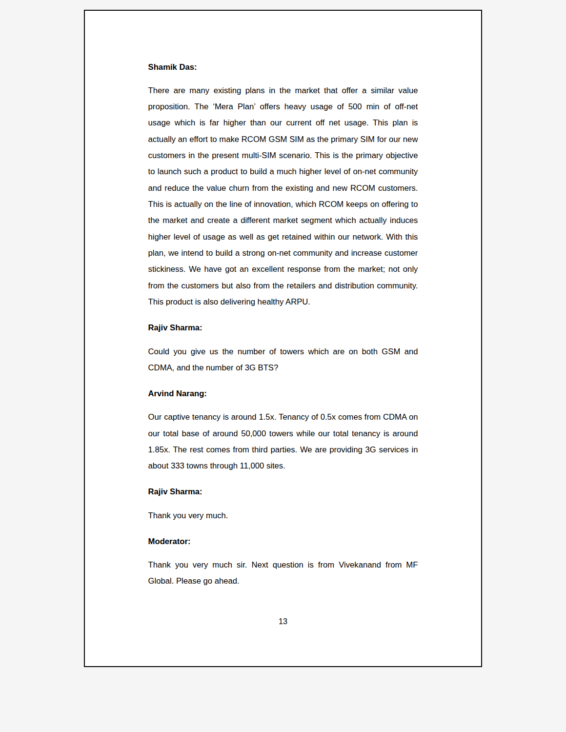Shamik Das:
There are many existing plans in the market that offer a similar value proposition. The ‘Mera Plan’ offers heavy usage of 500 min of off-net usage which is far higher than our current off net usage. This plan is actually an effort to make RCOM GSM SIM as the primary SIM for our new customers in the present multi-SIM scenario. This is the primary objective to launch such a product to build a much higher level of on-net community and reduce the value churn from the existing and new RCOM customers. This is actually on the line of innovation, which RCOM keeps on offering to the market and create a different market segment which actually induces higher level of usage as well as get retained within our network. With this plan, we intend to build a strong on-net community and increase customer stickiness. We have got an excellent response from the market; not only from the customers but also from the retailers and distribution community. This product is also delivering healthy ARPU.
Rajiv Sharma:
Could you give us the number of towers which are on both GSM and CDMA, and the number of 3G BTS?
Arvind Narang:
Our captive tenancy is around 1.5x. Tenancy of 0.5x comes from CDMA on our total base of around 50,000 towers while our total tenancy is around 1.85x. The rest comes from third parties. We are providing 3G services in about 333 towns through 11,000 sites.
Rajiv Sharma:
Thank you very much.
Moderator:
Thank you very much sir. Next question is from Vivekanand from MF Global. Please go ahead.
13